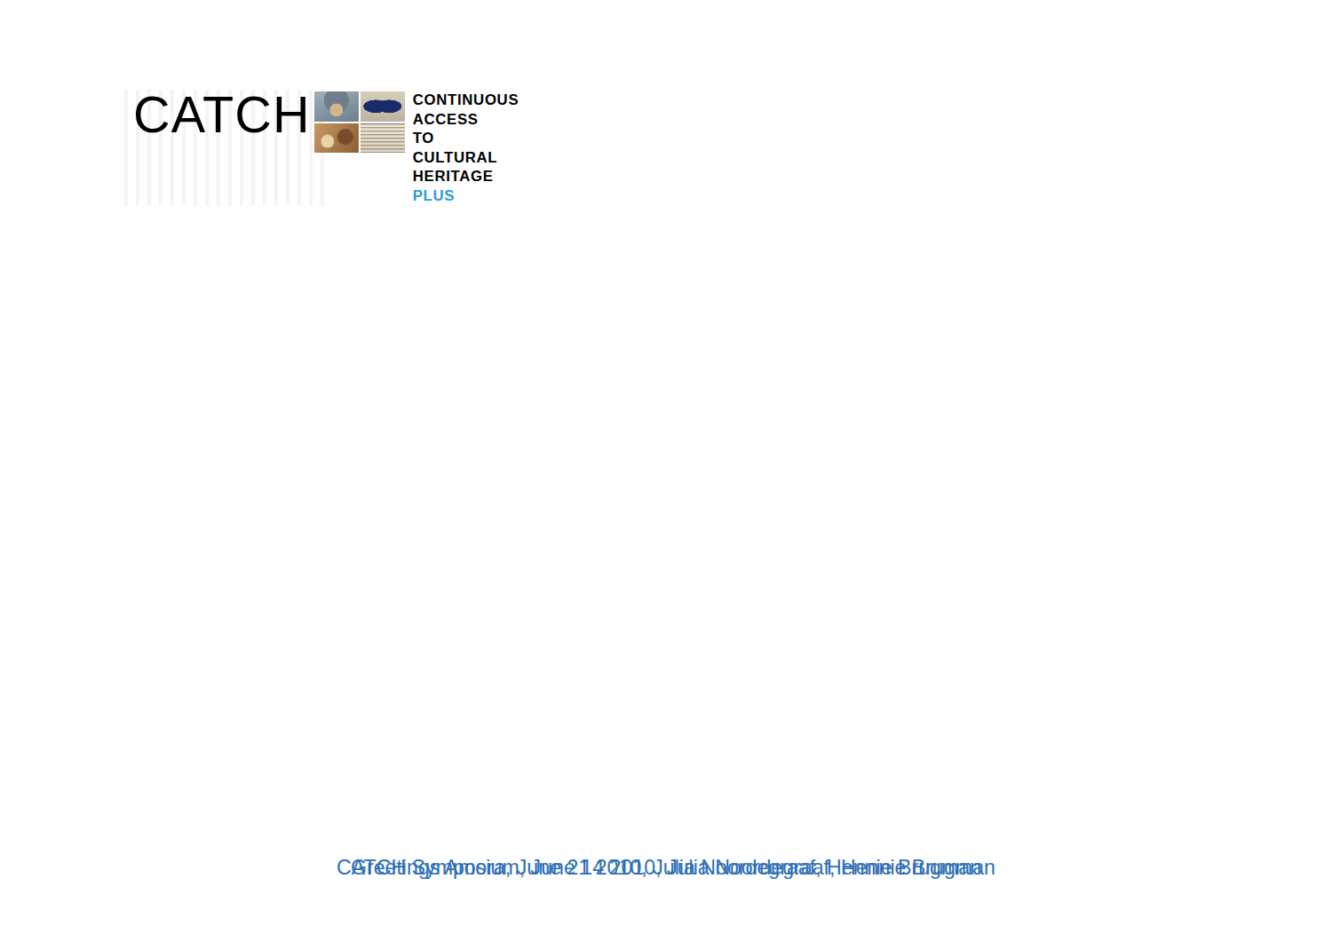CATCH
CONTINUOUS
ACCESS
TO
CULTURAL
HERITAGE
PLUS
CATCH Symposium, June 14 2010, Julia Noordegraaf, Hennie Brugman Greetings Amora, June 21 2010, Julia Noordegraaf, Hennie Brugman